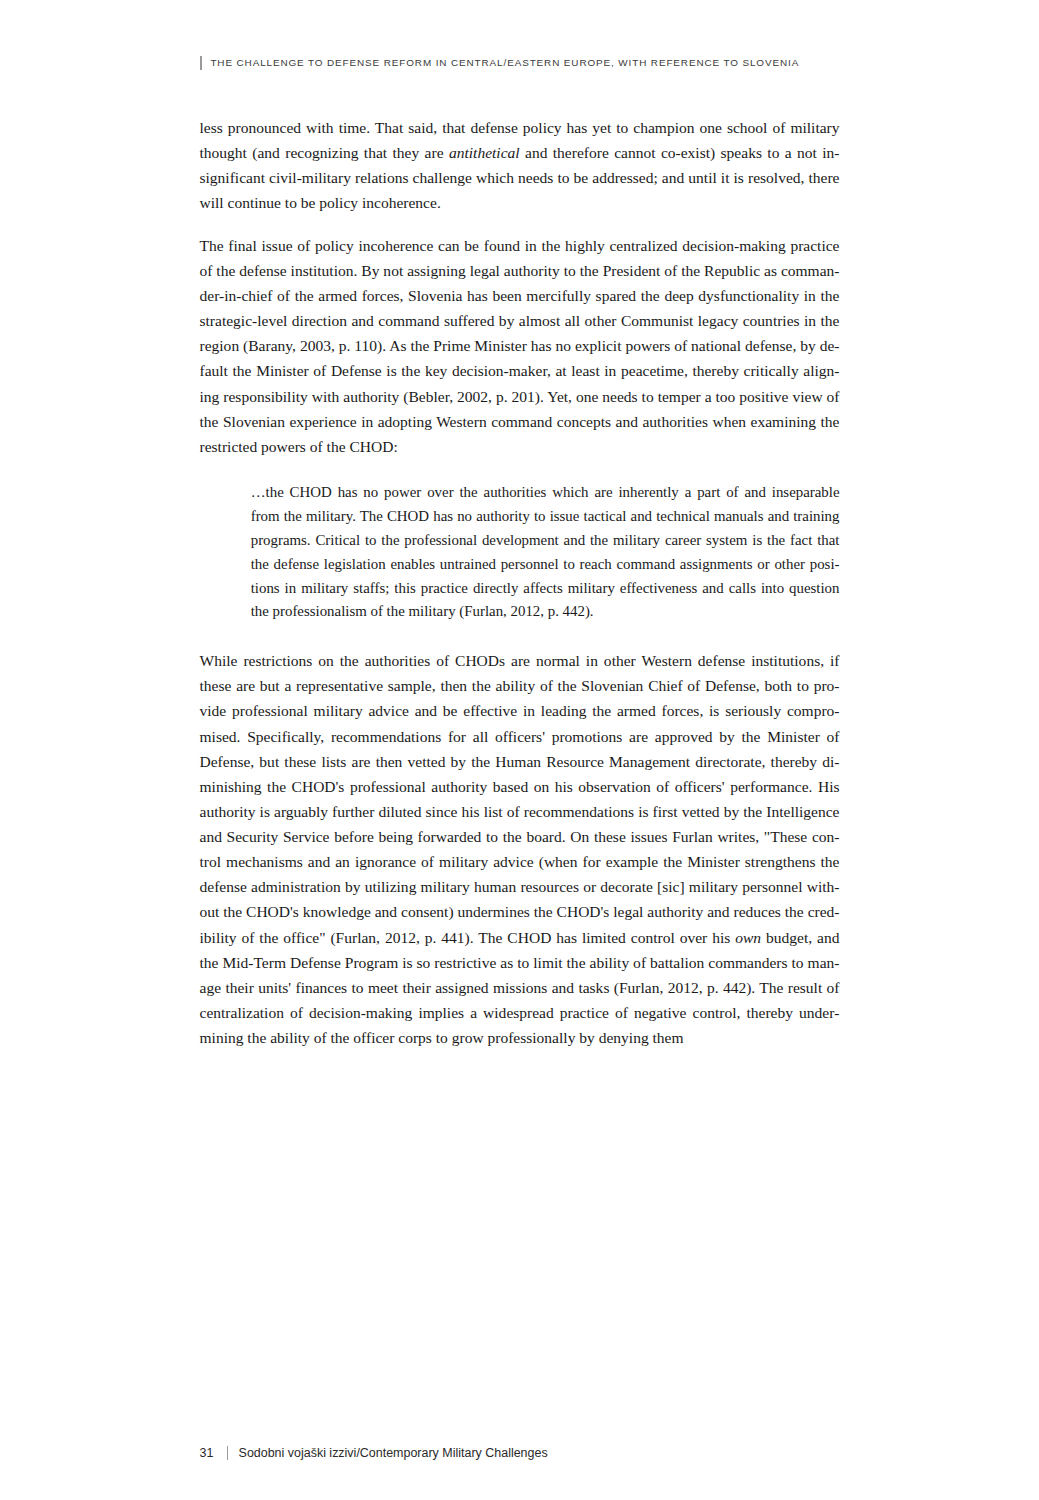The Challenge to Defense Reform in Central/Eastern Europe, with Reference to Slovenia
less pronounced with time. That said, that defense policy has yet to champion one school of military thought (and recognizing that they are antithetical and therefore cannot co-exist) speaks to a not insignificant civil-military relations challenge which needs to be addressed; and until it is resolved, there will continue to be policy incoherence.
The final issue of policy incoherence can be found in the highly centralized decision-making practice of the defense institution. By not assigning legal authority to the President of the Republic as commander-in-chief of the armed forces, Slovenia has been mercifully spared the deep dysfunctionality in the strategic-level direction and command suffered by almost all other Communist legacy countries in the region (Barany, 2003, p. 110). As the Prime Minister has no explicit powers of national defense, by default the Minister of Defense is the key decision-maker, at least in peacetime, thereby critically aligning responsibility with authority (Bebler, 2002, p. 201). Yet, one needs to temper a too positive view of the Slovenian experience in adopting Western command concepts and authorities when examining the restricted powers of the CHOD:
…the CHOD has no power over the authorities which are inherently a part of and inseparable from the military. The CHOD has no authority to issue tactical and technical manuals and training programs. Critical to the professional development and the military career system is the fact that the defense legislation enables untrained personnel to reach command assignments or other positions in military staffs; this practice directly affects military effectiveness and calls into question the professionalism of the military (Furlan, 2012, p. 442).
While restrictions on the authorities of CHODs are normal in other Western defense institutions, if these are but a representative sample, then the ability of the Slovenian Chief of Defense, both to provide professional military advice and be effective in leading the armed forces, is seriously compromised. Specifically, recommendations for all officers' promotions are approved by the Minister of Defense, but these lists are then vetted by the Human Resource Management directorate, thereby diminishing the CHOD's professional authority based on his observation of officers' performance. His authority is arguably further diluted since his list of recommendations is first vetted by the Intelligence and Security Service before being forwarded to the board. On these issues Furlan writes, "These control mechanisms and an ignorance of military advice (when for example the Minister strengthens the defense administration by utilizing military human resources or decorate [sic] military personnel without the CHOD's knowledge and consent) undermines the CHOD's legal authority and reduces the credibility of the office" (Furlan, 2012, p. 441). The CHOD has limited control over his own budget, and the Mid-Term Defense Program is so restrictive as to limit the ability of battalion commanders to manage their units' finances to meet their assigned missions and tasks (Furlan, 2012, p. 442). The result of centralization of decision-making implies a widespread practice of negative control, thereby undermining the ability of the officer corps to grow professionally by denying them
31 Sodobni vojaški izzivi/Contemporary Military Challenges